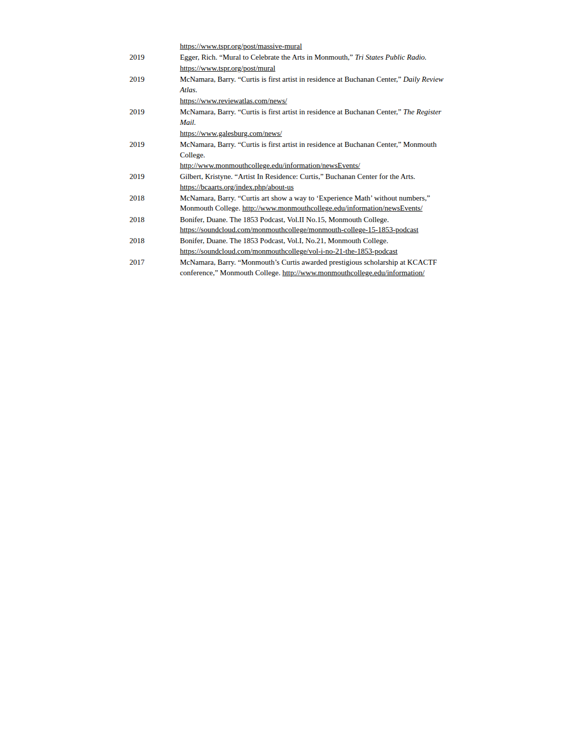| | https://www.tspr.org/post/massive-mural |
| 2019 | Egger, Rich. “Mural to Celebrate the Arts in Monmouth,” Tri States Public Radio. |
| | https://www.tspr.org/post/mural |
| 2019 | McNamara, Barry. “Curtis is first artist in residence at Buchanan Center,” Daily Review Atlas . |
| | https://www.reviewatlas.com/news/ |
| 2019 | McNamara, Barry. “Curtis is first artist in residence at Buchanan Center,” The Register Mail. |
| | https://www.galesburg.com/news/ |
| 2019 | McNamara, Barry. “Curtis is first artist in residence at Buchanan Center,” Monmouth College. http://www.monmouthcollege.edu/information/newsEvents/ |
| 2019 | Gilbert, Kristyne. “Artist In Residence: Curtis,” Buchanan Center for the Arts. https://bcaarts.org/index.php/about-us |
| 2018 | McNamara, Barry. “Curtis art show a way to ‘Experience Math’ without numbers,” Monmouth College. http://www.monmouthcollege.edu/information/newsEvents/ |
| 2018 | Bonifer, Duane. The 1853 Podcast, Vol.II No.15, Monmouth College. https://soundcloud.com/monmouthcollege/monmouth-college-15-1853-podcast |
| 2018 | Bonifer, Duane. The 1853 Podcast, Vol.I, No.21, Monmouth College. https://soundcloud.com/monmouthcollege/vol-i-no-21-the-1853-podcast |
| 2017 | McNamara, Barry. “Monmouth’s Curtis awarded prestigious scholarship at KCACTF conference,” Monmouth College. http://www.monmouthcollege.edu/information/ |